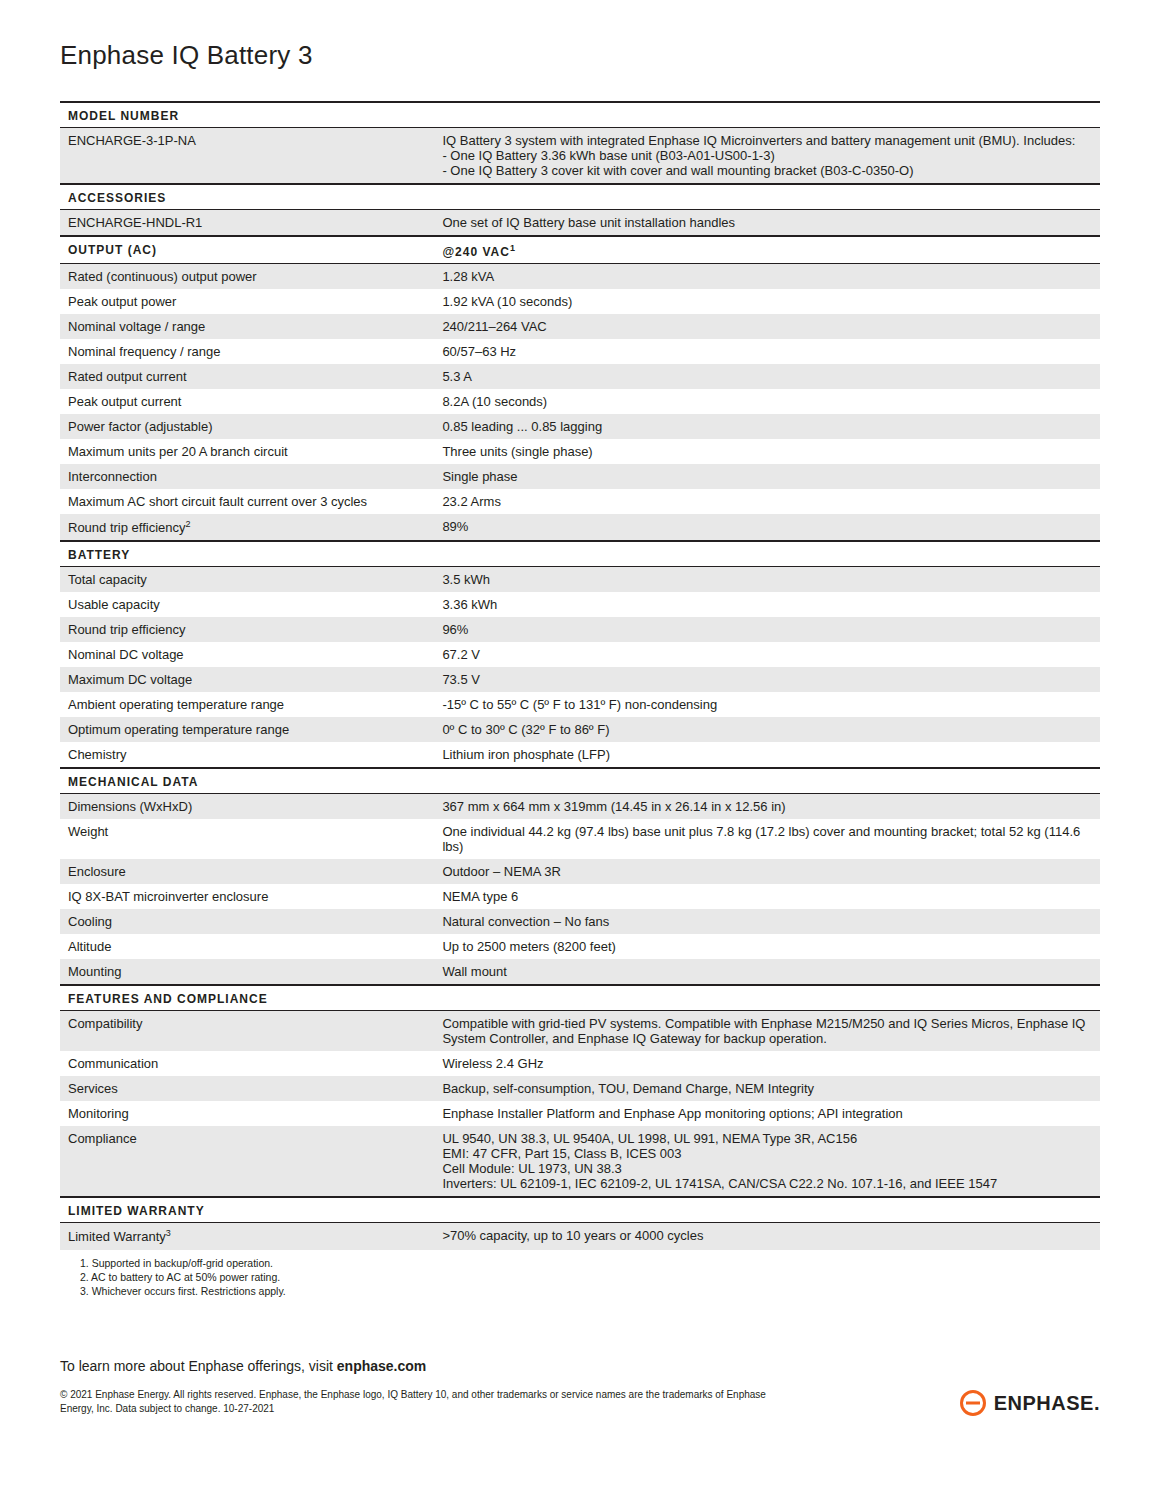Enphase IQ Battery 3
| MODEL NUMBER |
| --- |
| ENCHARGE-3-1P-NA | IQ Battery 3 system with integrated Enphase IQ Microinverters and battery management unit (BMU). Includes: - One IQ Battery 3.36 kWh base unit (B03-A01-US00-1-3) - One IQ Battery 3 cover kit with cover and wall mounting bracket (B03-C-0350-O) |
| ACCESSORIES |
| ENCHARGE-HNDL-R1 | One set of IQ Battery base unit installation handles |
| OUTPUT (AC) | @240 VAC 1 |
| Rated (continuous) output power | 1.28 kVA |
| Peak output power | 1.92 kVA (10 seconds) |
| Nominal voltage / range | 240/211–264 VAC |
| Nominal frequency / range | 60/57–63 Hz |
| Rated output current | 5.3 A |
| Peak output current | 8.2A (10 seconds) |
| Power factor (adjustable) | 0.85 leading ... 0.85 lagging |
| Maximum units per 20 A branch circuit | Three units (single phase) |
| Interconnection | Single phase |
| Maximum AC short circuit fault current over 3 cycles | 23.2 Arms |
| Round trip efficiency 2 | 89% |
| BATTERY |
| Total capacity | 3.5 kWh |
| Usable capacity | 3.36 kWh |
| Round trip efficiency | 96% |
| Nominal DC voltage | 67.2 V |
| Maximum DC voltage | 73.5 V |
| Ambient operating temperature range | -15º C to 55º C (5º F to 131º F) non-condensing |
| Optimum operating temperature range | 0º C to 30º C (32º F to 86º F) |
| Chemistry | Lithium iron phosphate (LFP) |
| MECHANICAL DATA |
| Dimensions (WxHxD) | 367 mm x 664 mm x 319mm (14.45 in x 26.14 in x 12.56 in) |
| Weight | One individual 44.2 kg (97.4 lbs) base unit plus 7.8 kg (17.2 lbs) cover and mounting bracket; total 52 kg (114.6 lbs) |
| Enclosure | Outdoor – NEMA 3R |
| IQ 8X-BAT microinverter enclosure | NEMA type 6 |
| Cooling | Natural convection – No fans |
| Altitude | Up to 2500 meters (8200 feet) |
| Mounting | Wall mount |
| FEATURES AND COMPLIANCE |
| Compatibility | Compatible with grid-tied PV systems. Compatible with Enphase M215/M250 and IQ Series Micros, Enphase IQ System Controller, and Enphase IQ Gateway for backup operation. |
| Communication | Wireless 2.4 GHz |
| Services | Backup, self-consumption, TOU, Demand Charge, NEM Integrity |
| Monitoring | Enphase Installer Platform and Enphase App monitoring options; API integration |
| Compliance | UL 9540, UN 38.3, UL 9540A, UL 1998, UL 991, NEMA Type 3R, AC156 EMI: 47 CFR, Part 15, Class B, ICES 003 Cell Module: UL 1973, UN 38.3 Inverters: UL 62109-1, IEC 62109-2, UL 1741SA, CAN/CSA C22.2 No. 107.1-16, and IEEE 1547 |
| LIMITED WARRANTY |
| Limited Warranty 3 | >70% capacity, up to 10 years or 4000 cycles |
1. Supported in backup/off-grid operation.
2. AC to battery to AC at 50% power rating.
3. Whichever occurs first. Restrictions apply.
To learn more about Enphase offerings, visit enphase.com
© 2021 Enphase Energy. All rights reserved. Enphase, the Enphase logo, IQ Battery 10, and other trademarks or service names are the trademarks of Enphase Energy, Inc. Data subject to change. 10-27-2021
ENPHASE.